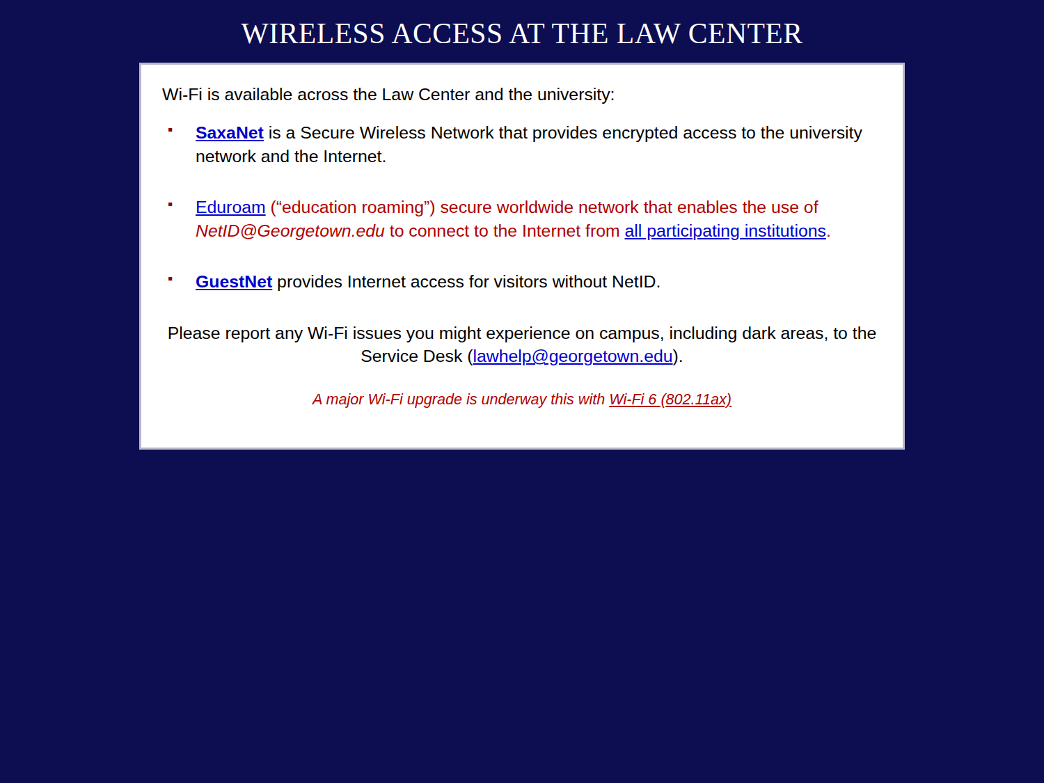Wireless Access at the Law Center
Wi-Fi is available across the Law Center and the university:
SaxaNet is a Secure Wireless Network that provides encrypted access to the university network and the Internet.
Eduroam (“education roaming”) secure worldwide network that enables the use of NetID@Georgetown.edu to connect to the Internet from all participating institutions.
GuestNet provides Internet access for visitors without NetID.
Please report any Wi-Fi issues you might experience on campus, including dark areas, to the Service Desk (lawhelp@georgetown.edu).
A major Wi-Fi upgrade is underway this with Wi-Fi 6 (802.11ax)